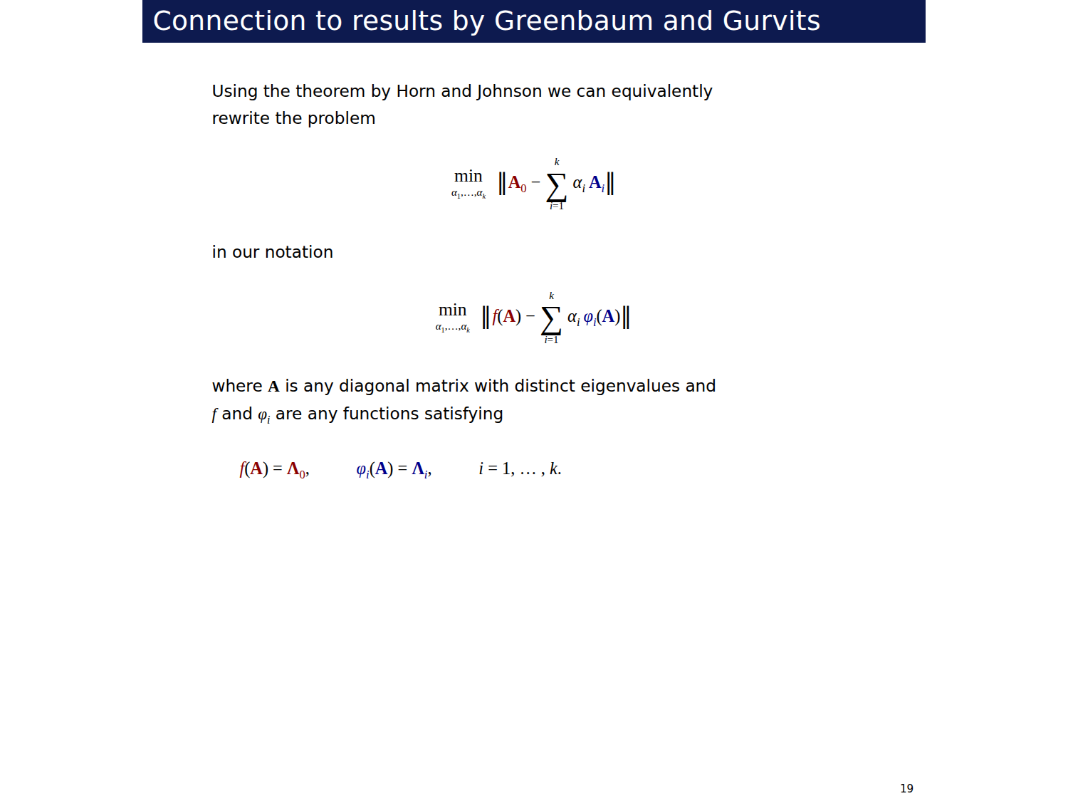Connection to results by Greenbaum and Gurvits
Using the theorem by Horn and Johnson we can equivalently
rewrite the problem
min α1,…,αk ∥A0 − k ∑ i=1 αi Ai∥
in our notation
min α1,…,αk ∥f(A) − k ∑ i=1 αi φi(A)∥
where A is any diagonal matrix with distinct eigenvalues and
f and φi are any functions satisfying
f(A) = Λ0, φi(A) = Λi, i = 1, … , k.
19